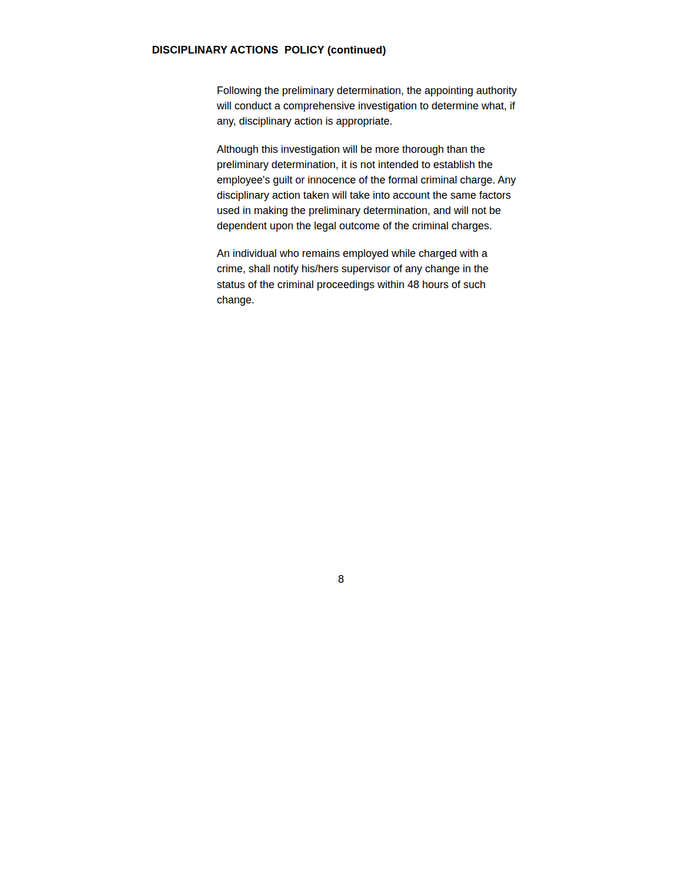DISCIPLINARY ACTIONS POLICY (continued)
Following the preliminary determination, the appointing authority will conduct a comprehensive investigation to determine what, if any, disciplinary action is appropriate.
Although this investigation will be more thorough than the preliminary determination, it is not intended to establish the employee's guilt or innocence of the formal criminal charge. Any disciplinary action taken will take into account the same factors used in making the preliminary determination, and will not be dependent upon the legal outcome of the criminal charges.
An individual who remains employed while charged with a crime, shall notify his/hers supervisor of any change in the status of the criminal proceedings within 48 hours of such change.
8